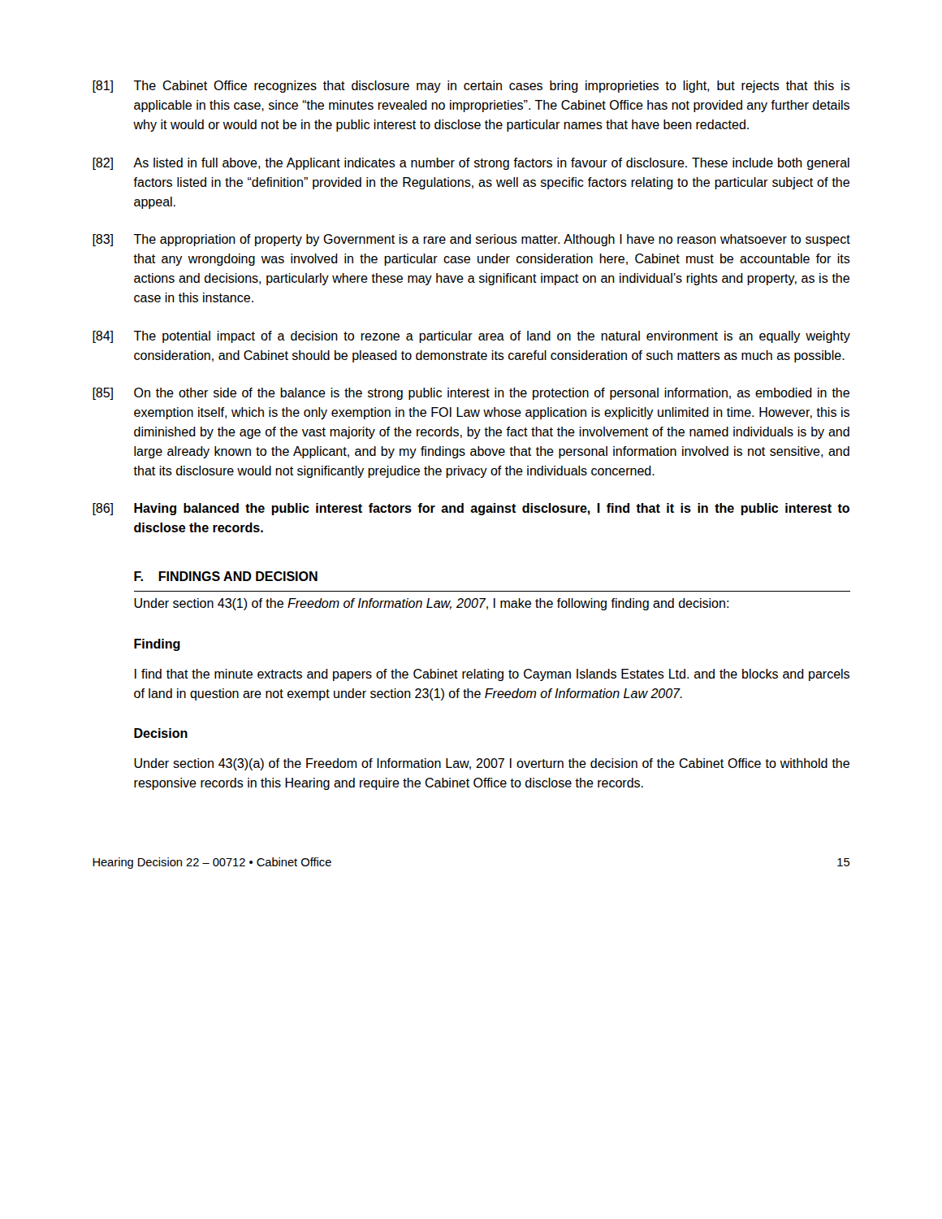[81]
The Cabinet Office recognizes that disclosure may in certain cases bring improprieties to light, but rejects that this is applicable in this case, since “the minutes revealed no improprieties”. The Cabinet Office has not provided any further details why it would or would not be in the public interest to disclose the particular names that have been redacted.
[82]
As listed in full above, the Applicant indicates a number of strong factors in favour of disclosure. These include both general factors listed in the “definition” provided in the Regulations, as well as specific factors relating to the particular subject of the appeal.
[83]
The appropriation of property by Government is a rare and serious matter. Although I have no reason whatsoever to suspect that any wrongdoing was involved in the particular case under consideration here, Cabinet must be accountable for its actions and decisions, particularly where these may have a significant impact on an individual’s rights and property, as is the case in this instance.
[84]
The potential impact of a decision to rezone a particular area of land on the natural environment is an equally weighty consideration, and Cabinet should be pleased to demonstrate its careful consideration of such matters as much as possible.
[85]
On the other side of the balance is the strong public interest in the protection of personal information, as embodied in the exemption itself, which is the only exemption in the FOI Law whose application is explicitly unlimited in time. However, this is diminished by the age of the vast majority of the records, by the fact that the involvement of the named individuals is by and large already known to the Applicant, and by my findings above that the personal information involved is not sensitive, and that its disclosure would not significantly prejudice the privacy of the individuals concerned.
[86]
Having balanced the public interest factors for and against disclosure, I find that it is in the public interest to disclose the records.
F. FINDINGS AND DECISION
Under section 43(1) of the Freedom of Information Law, 2007, I make the following finding and decision:
Finding
I find that the minute extracts and papers of the Cabinet relating to Cayman Islands Estates Ltd. and the blocks and parcels of land in question are not exempt under section 23(1) of the Freedom of Information Law 2007.
Decision
Under section 43(3)(a) of the Freedom of Information Law, 2007 I overturn the decision of the Cabinet Office to withhold the responsive records in this Hearing and require the Cabinet Office to disclose the records.
Hearing Decision 22 – 00712 • Cabinet Office 15